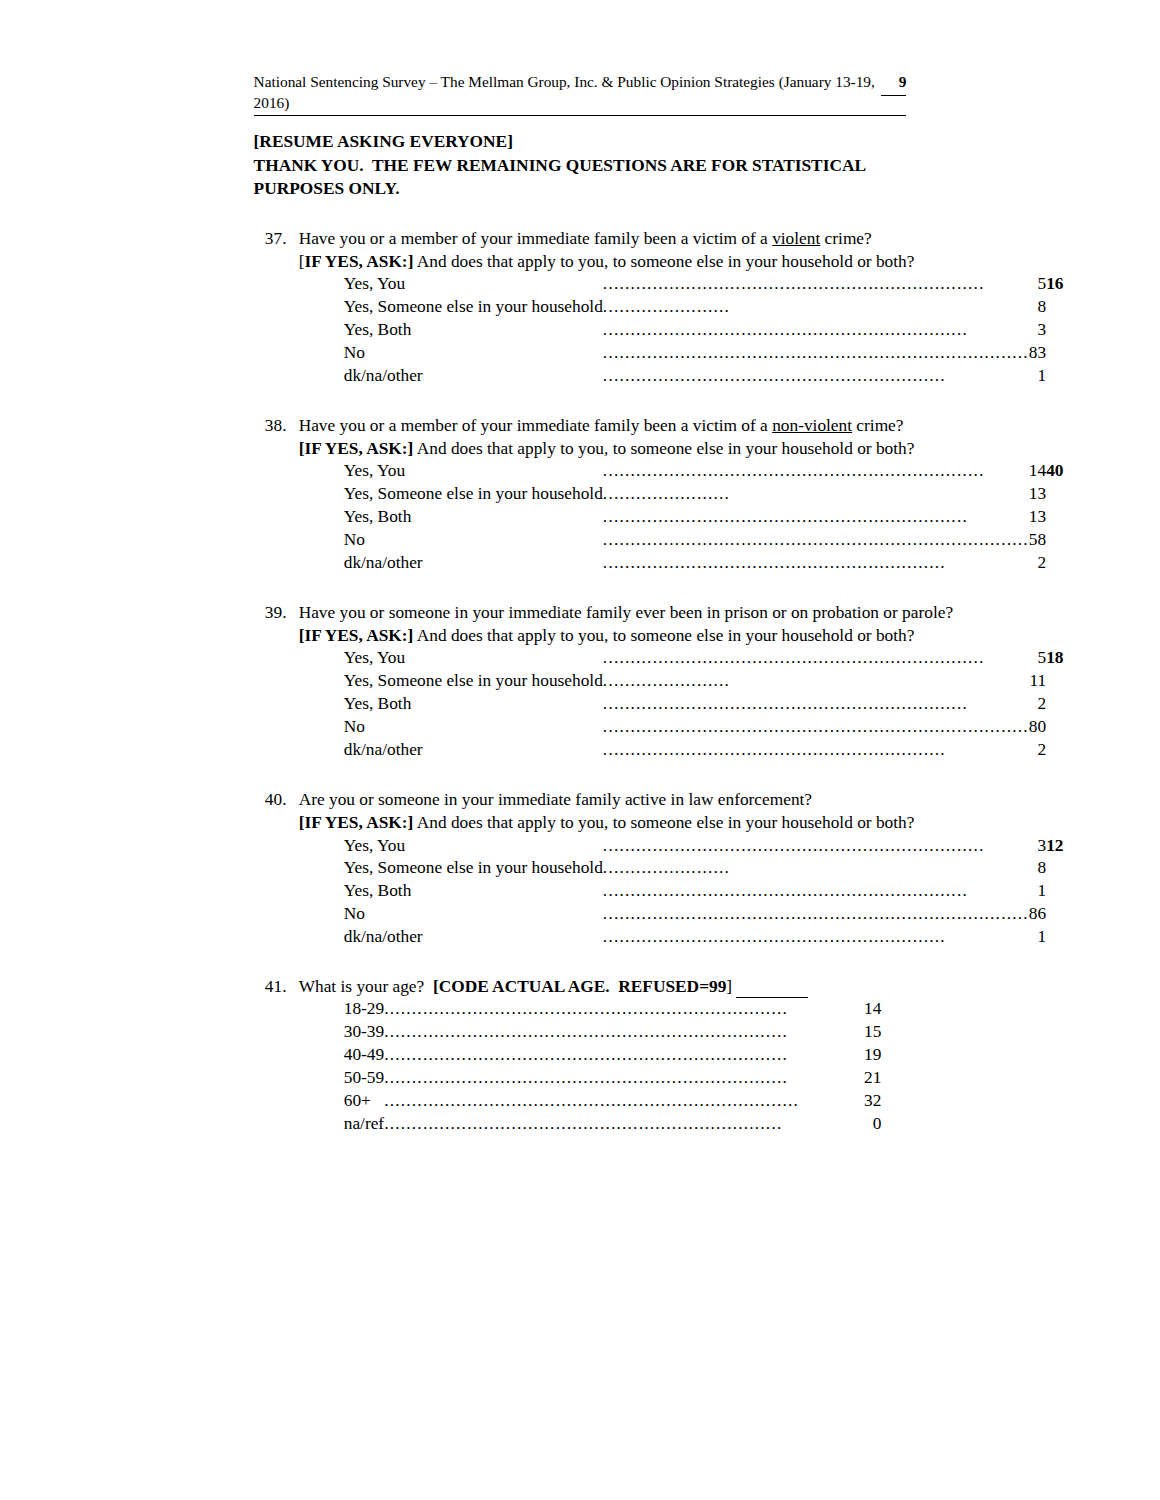National Sentencing Survey – The Mellman Group, Inc. & Public Opinion Strategies (January 13-19, 2016)
9
[RESUME ASKING EVERYONE]
THANK YOU. THE FEW REMAINING QUESTIONS ARE FOR STATISTICAL PURPOSES ONLY.
37.
Have you or a member of your immediate family been a victim of a violent crime?
[IF YES, ASK:] And does that apply to you, to someone else in your household or both?
| Yes, You | ..................................................................... | 5 | 16 |
| Yes, Someone else in your household | ....................... | 8 | |
| Yes, Both | .................................................................. | 3 | |
| No | ............................................................................. | 83 | |
| dk/na/other | .............................................................. | 1 | |
38.
Have you or a member of your immediate family been a victim of a non-violent crime?
[IF YES, ASK:] And does that apply to you, to someone else in your household or both?
| Yes, You | ..................................................................... | 14 | 40 |
| Yes, Someone else in your household | ....................... | 13 | |
| Yes, Both | .................................................................. | 13 | |
| No | ............................................................................. | 58 | |
| dk/na/other | .............................................................. | 2 | |
39.
Have you or someone in your immediate family ever been in prison or on probation or parole?
[IF YES, ASK:] And does that apply to you, to someone else in your household or both?
| Yes, You | ..................................................................... | 5 | 18 |
| Yes, Someone else in your household | ....................... | 11 | |
| Yes, Both | .................................................................. | 2 | |
| No | ............................................................................. | 80 | |
| dk/na/other | .............................................................. | 2 | |
40.
Are you or someone in your immediate family active in law enforcement?
[IF YES, ASK:] And does that apply to you, to someone else in your household or both?
| Yes, You | ..................................................................... | 3 | 12 |
| Yes, Someone else in your household | ....................... | 8 | |
| Yes, Both | .................................................................. | 1 | |
| No | ............................................................................. | 86 | |
| dk/na/other | .............................................................. | 1 | |
41.
What is your age? [CODE ACTUAL AGE. REFUSED=99]
| 18-29 | ......................................................................... | 14 | |
| 30-39 | ......................................................................... | 15 | |
| 40-49 | ......................................................................... | 19 | |
| 50-59 | ......................................................................... | 21 | |
| 60+ | ........................................................................... | 32 | |
| na/ref | ........................................................................ | 0 | |